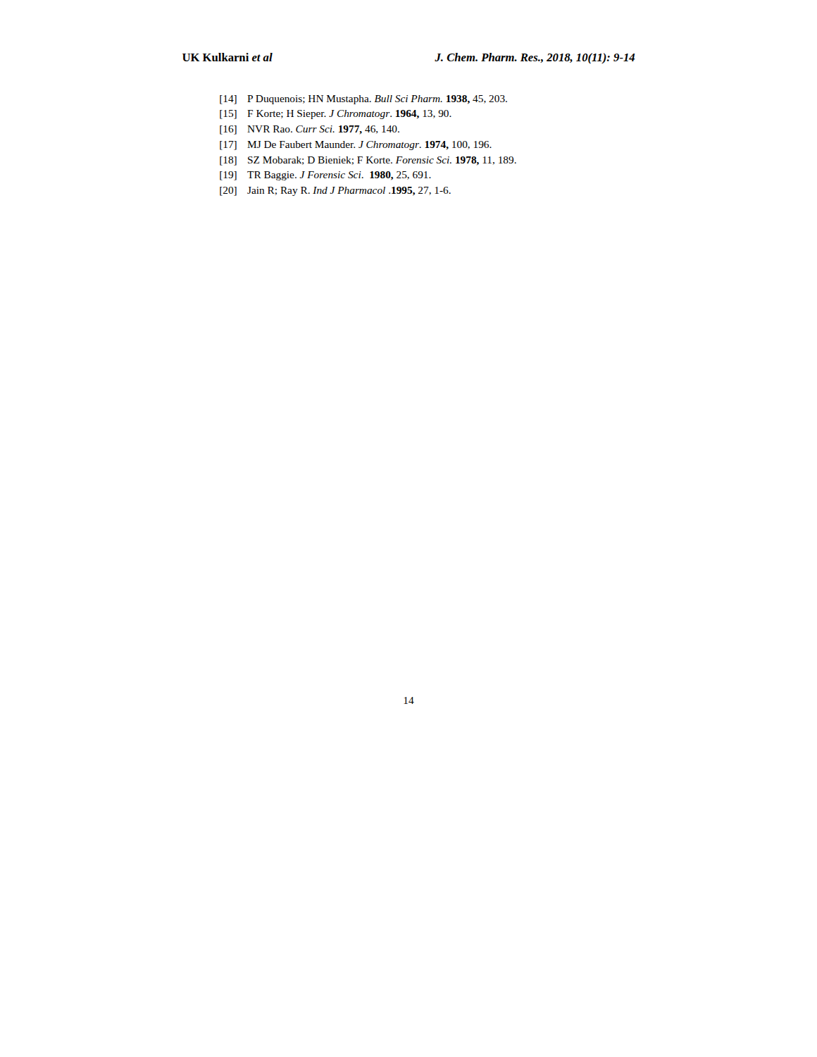UK Kulkarni et al
J. Chem. Pharm. Res., 2018, 10(11): 9-14
[14] P Duquenois; HN Mustapha. Bull Sci Pharm. 1938, 45, 203.
[15] F Korte; H Sieper. J Chromatogr. 1964, 13, 90.
[16] NVR Rao. Curr Sci. 1977, 46, 140.
[17] MJ De Faubert Maunder. J Chromatogr. 1974, 100, 196.
[18] SZ Mobarak; D Bieniek; F Korte. Forensic Sci. 1978, 11, 189.
[19] TR Baggie. J Forensic Sci. 1980, 25, 691.
[20] Jain R; Ray R. Ind J Pharmacol .1995, 27, 1-6.
14